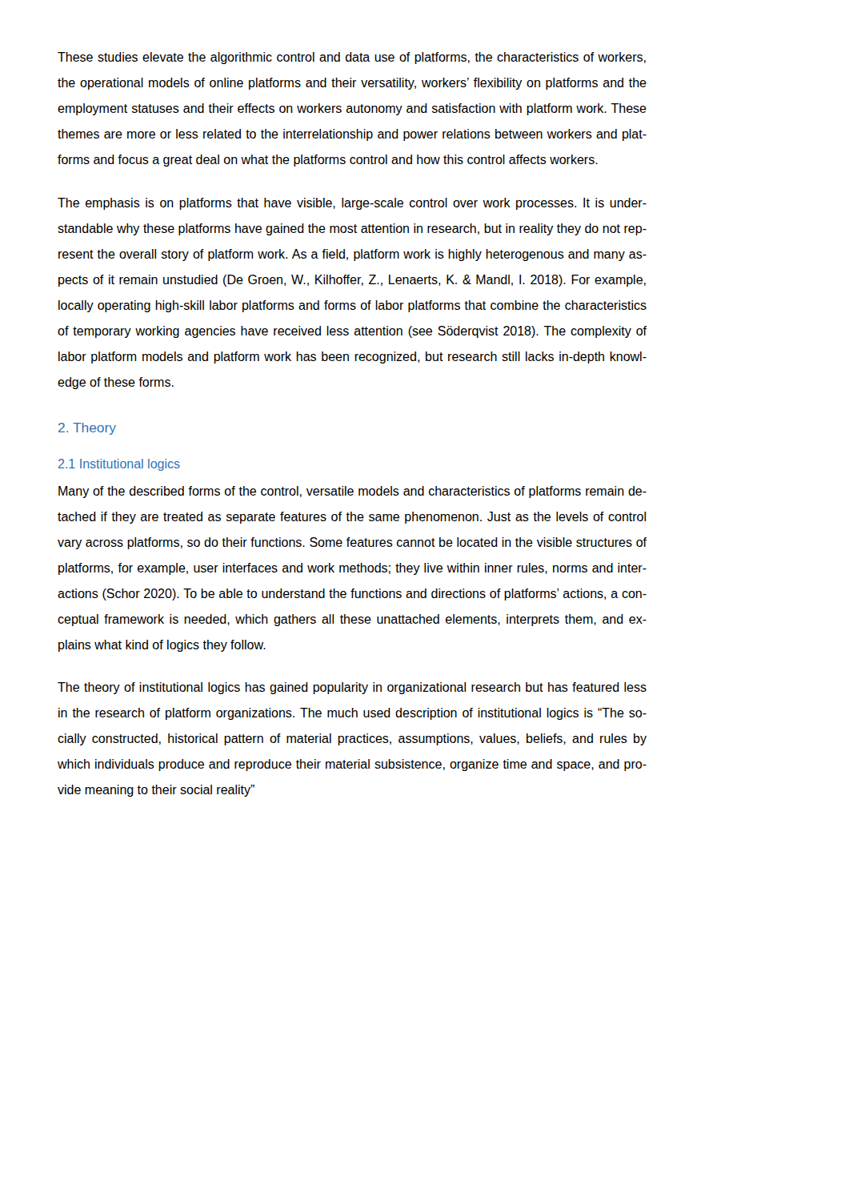These studies elevate the algorithmic control and data use of platforms, the characteristics of workers, the operational models of online platforms and their versatility, workers’ flexibility on platforms and the employment statuses and their effects on workers autonomy and satisfaction with platform work. These themes are more or less related to the interrelationship and power relations between workers and platforms and focus a great deal on what the platforms control and how this control affects workers.
The emphasis is on platforms that have visible, large-scale control over work processes. It is understandable why these platforms have gained the most attention in research, but in reality they do not represent the overall story of platform work. As a field, platform work is highly heterogenous and many aspects of it remain unstudied (De Groen, W., Kilhoffer, Z., Lenaerts, K. & Mandl, I. 2018). For example, locally operating high-skill labor platforms and forms of labor platforms that combine the characteristics of temporary working agencies have received less attention (see Söderqvist 2018). The complexity of labor platform models and platform work has been recognized, but research still lacks in-depth knowledge of these forms.
2. Theory
2.1 Institutional logics
Many of the described forms of the control, versatile models and characteristics of platforms remain detached if they are treated as separate features of the same phenomenon. Just as the levels of control vary across platforms, so do their functions. Some features cannot be located in the visible structures of platforms, for example, user interfaces and work methods; they live within inner rules, norms and interactions (Schor 2020). To be able to understand the functions and directions of platforms’ actions, a conceptual framework is needed, which gathers all these unattached elements, interprets them, and explains what kind of logics they follow.
The theory of institutional logics has gained popularity in organizational research but has featured less in the research of platform organizations. The much used description of institutional logics is “The socially constructed, historical pattern of material practices, assumptions, values, beliefs, and rules by which individuals produce and reproduce their material subsistence, organize time and space, and provide meaning to their social reality”